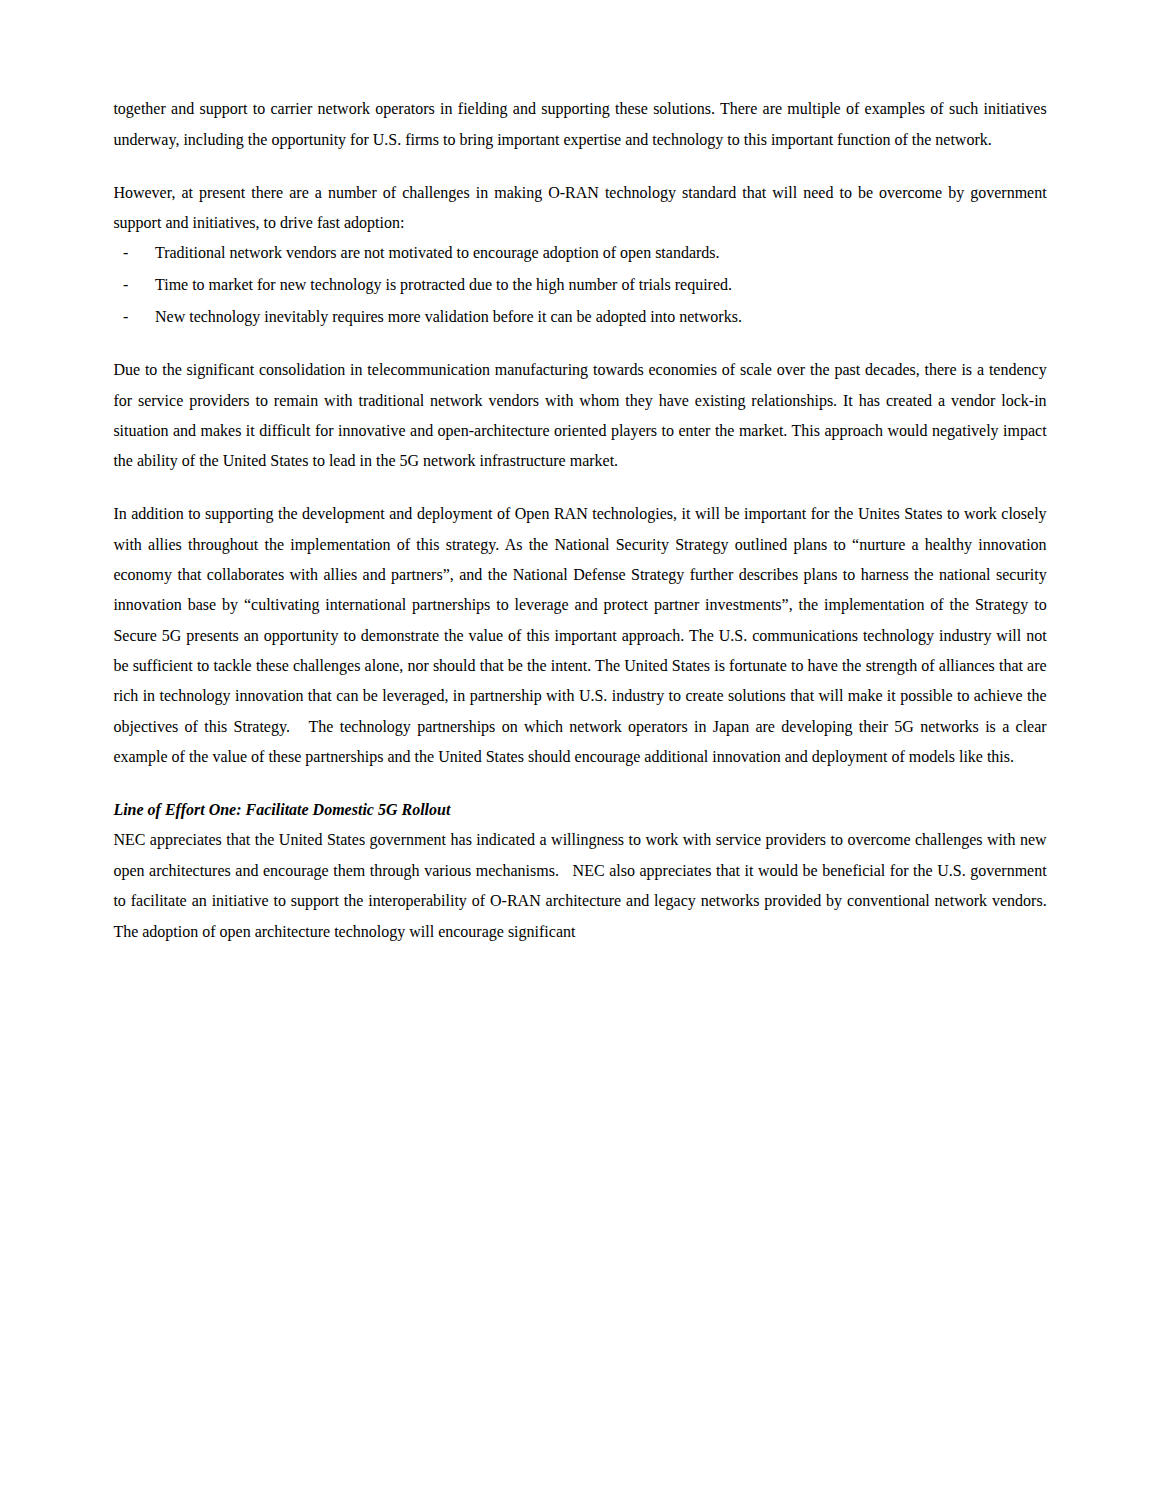together and support to carrier network operators in fielding and supporting these solutions. There are multiple of examples of such initiatives underway, including the opportunity for U.S. firms to bring important expertise and technology to this important function of the network.
However, at present there are a number of challenges in making O-RAN technology standard that will need to be overcome by government support and initiatives, to drive fast adoption:
Traditional network vendors are not motivated to encourage adoption of open standards.
Time to market for new technology is protracted due to the high number of trials required.
New technology inevitably requires more validation before it can be adopted into networks.
Due to the significant consolidation in telecommunication manufacturing towards economies of scale over the past decades, there is a tendency for service providers to remain with traditional network vendors with whom they have existing relationships. It has created a vendor lock-in situation and makes it difficult for innovative and open-architecture oriented players to enter the market. This approach would negatively impact the ability of the United States to lead in the 5G network infrastructure market.
In addition to supporting the development and deployment of Open RAN technologies, it will be important for the Unites States to work closely with allies throughout the implementation of this strategy. As the National Security Strategy outlined plans to “nurture a healthy innovation economy that collaborates with allies and partners”, and the National Defense Strategy further describes plans to harness the national security innovation base by “cultivating international partnerships to leverage and protect partner investments”, the implementation of the Strategy to Secure 5G presents an opportunity to demonstrate the value of this important approach. The U.S. communications technology industry will not be sufficient to tackle these challenges alone, nor should that be the intent. The United States is fortunate to have the strength of alliances that are rich in technology innovation that can be leveraged, in partnership with U.S. industry to create solutions that will make it possible to achieve the objectives of this Strategy. The technology partnerships on which network operators in Japan are developing their 5G networks is a clear example of the value of these partnerships and the United States should encourage additional innovation and deployment of models like this.
Line of Effort One: Facilitate Domestic 5G Rollout
NEC appreciates that the United States government has indicated a willingness to work with service providers to overcome challenges with new open architectures and encourage them through various mechanisms. NEC also appreciates that it would be beneficial for the U.S. government to facilitate an initiative to support the interoperability of O-RAN architecture and legacy networks provided by conventional network vendors. The adoption of open architecture technology will encourage significant